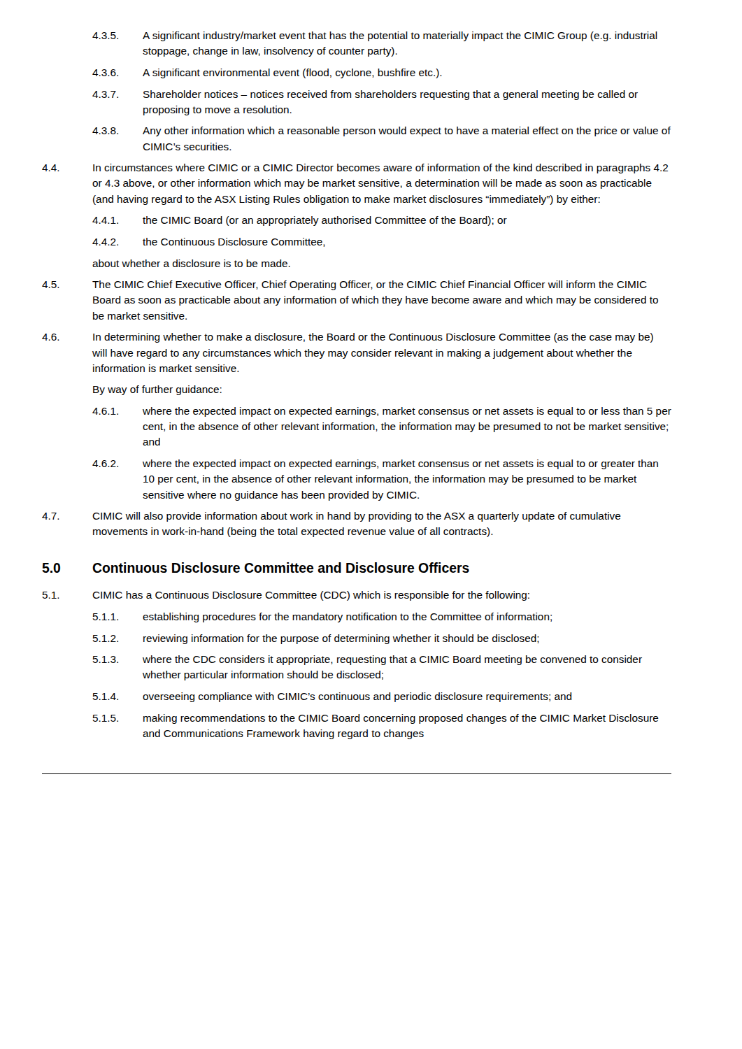4.3.5. A significant industry/market event that has the potential to materially impact the CIMIC Group (e.g. industrial stoppage, change in law, insolvency of counter party).
4.3.6. A significant environmental event (flood, cyclone, bushfire etc.).
4.3.7. Shareholder notices – notices received from shareholders requesting that a general meeting be called or proposing to move a resolution.
4.3.8. Any other information which a reasonable person would expect to have a material effect on the price or value of CIMIC’s securities.
4.4. In circumstances where CIMIC or a CIMIC Director becomes aware of information of the kind described in paragraphs 4.2 or 4.3 above, or other information which may be market sensitive, a determination will be made as soon as practicable (and having regard to the ASX Listing Rules obligation to make market disclosures “immediately”) by either:
4.4.1. the CIMIC Board (or an appropriately authorised Committee of the Board); or
4.4.2. the Continuous Disclosure Committee,
about whether a disclosure is to be made.
4.5. The CIMIC Chief Executive Officer, Chief Operating Officer, or the CIMIC Chief Financial Officer will inform the CIMIC Board as soon as practicable about any information of which they have become aware and which may be considered to be market sensitive.
4.6. In determining whether to make a disclosure, the Board or the Continuous Disclosure Committee (as the case may be) will have regard to any circumstances which they may consider relevant in making a judgement about whether the information is market sensitive.
By way of further guidance:
4.6.1. where the expected impact on expected earnings, market consensus or net assets is equal to or less than 5 per cent, in the absence of other relevant information, the information may be presumed to not be market sensitive; and
4.6.2. where the expected impact on expected earnings, market consensus or net assets is equal to or greater than 10 per cent, in the absence of other relevant information, the information may be presumed to be market sensitive where no guidance has been provided by CIMIC.
4.7. CIMIC will also provide information about work in hand by providing to the ASX a quarterly update of cumulative movements in work-in-hand (being the total expected revenue value of all contracts).
5.0 Continuous Disclosure Committee and Disclosure Officers
5.1. CIMIC has a Continuous Disclosure Committee (CDC) which is responsible for the following:
5.1.1. establishing procedures for the mandatory notification to the Committee of information;
5.1.2. reviewing information for the purpose of determining whether it should be disclosed;
5.1.3. where the CDC considers it appropriate, requesting that a CIMIC Board meeting be convened to consider whether particular information should be disclosed;
5.1.4. overseeing compliance with CIMIC’s continuous and periodic disclosure requirements; and
5.1.5. making recommendations to the CIMIC Board concerning proposed changes of the CIMIC Market Disclosure and Communications Framework having regard to changes